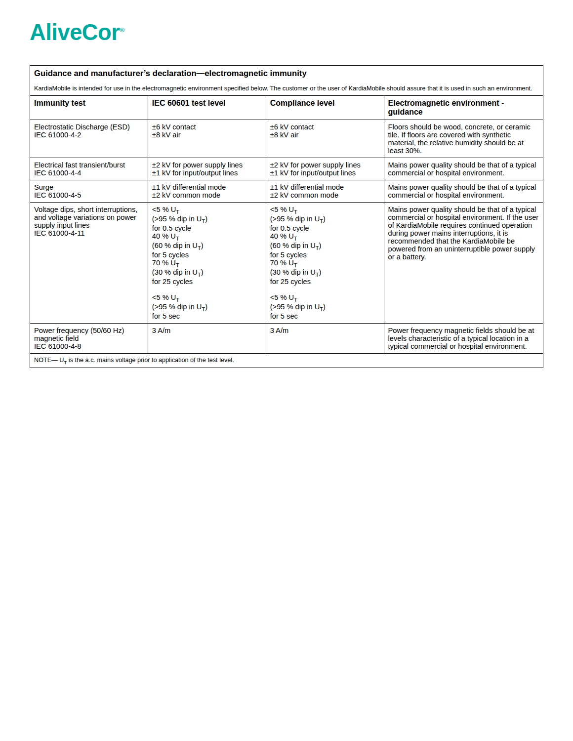AliveCor®
| Guidance and manufacturer’s declaration—electromagnetic immunity |
| KardiaMobile is intended for use in the electromagnetic environment specified below. The customer or the user of KardiaMobile should assure that it is used in such an environment. |
| Immunity test | IEC 60601 test level | Compliance level | Electromagnetic environment - guidance |
| Electrostatic Discharge (ESD) IEC 61000-4-2 | ±6 kV contact ±8 kV air | ±6 kV contact ±8 kV air | Floors should be wood, concrete, or ceramic tile. If floors are covered with synthetic material, the relative humidity should be at least 30%. |
| Electrical fast transient/burst IEC 61000-4-4 | ±2 kV for power supply lines ±1 kV for input/output lines | ±2 kV for power supply lines ±1 kV for input/output lines | Mains power quality should be that of a typical commercial or hospital environment. |
| Surge IEC 61000-4-5 | ±1 kV differential mode ±2 kV common mode | ±1 kV differential mode ±2 kV common mode | Mains power quality should be that of a typical commercial or hospital environment. |
| Voltage dips, short interruptions, and voltage variations on power supply input lines IEC 61000-4-11 | <5 % U T (>95 % dip in U T ) for 0.5 cycle 40 % U T (60 % dip in U T ) for 5 cycles 70 % U T (30 % dip in U T ) for 25 cycles <5 % U T (>95 % dip in U T ) for 5 sec | <5 % U T (>95 % dip in U T ) for 0.5 cycle 40 % U T (60 % dip in U T ) for 5 cycles 70 % U T (30 % dip in U T ) for 25 cycles <5 % U T (>95 % dip in U T ) for 5 sec | Mains power quality should be that of a typical commercial or hospital environment. If the user of KardiaMobile requires continued operation during power mains interruptions, it is recommended that the KardiaMobile be powered from an uninterruptible power supply or a battery. |
| Power frequency (50/60 Hz) magnetic field IEC 61000-4-8 | 3 A/m | 3 A/m | Power frequency magnetic fields should be at levels characteristic of a typical location in a typical commercial or hospital environment. |
| NOTE— U T is the a.c. mains voltage prior to application of the test level. |